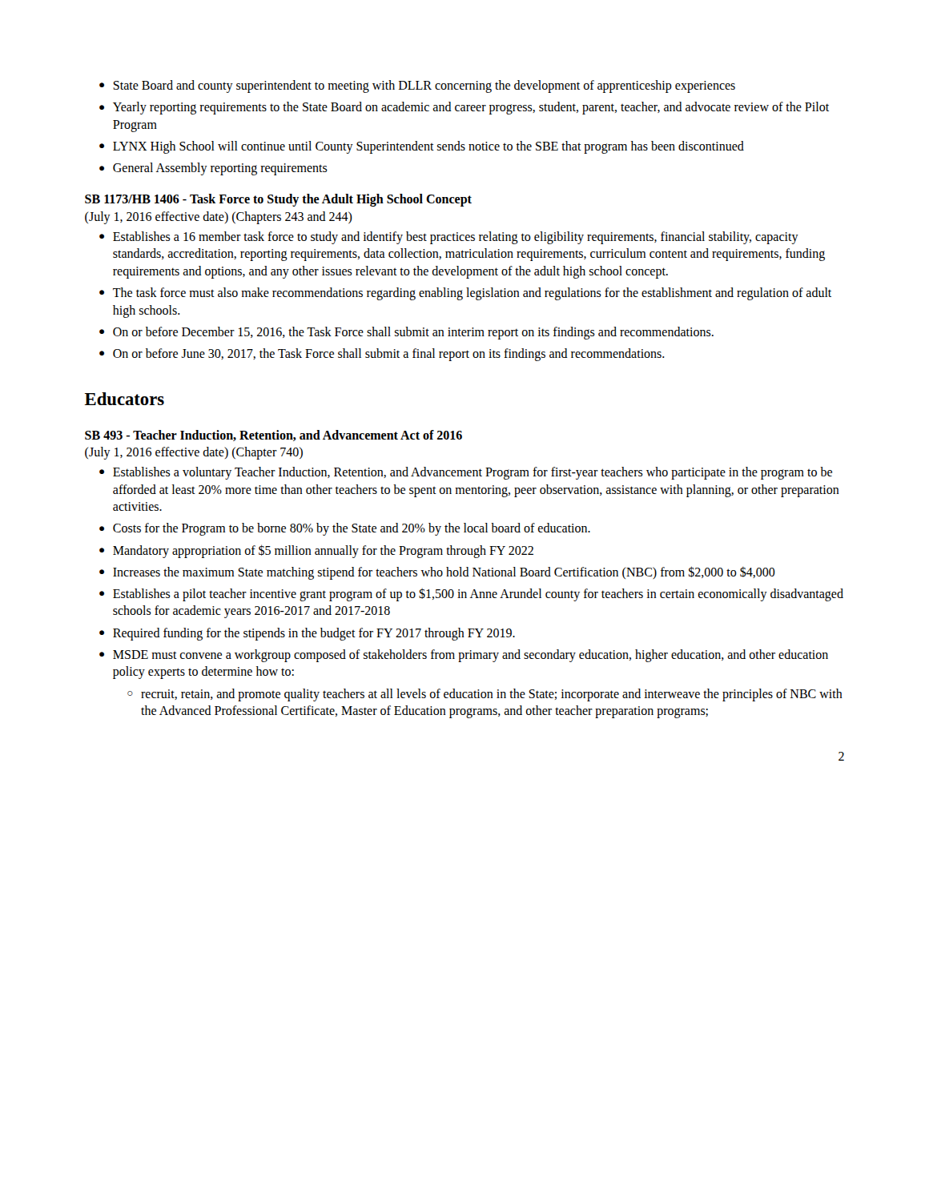State Board and county superintendent to meeting with DLLR concerning the development of apprenticeship experiences
Yearly reporting requirements to the State Board on academic and career progress, student, parent, teacher, and advocate review of the Pilot Program
LYNX High School will continue until County Superintendent sends notice to the SBE that program has been discontinued
General Assembly reporting requirements
SB 1173/HB 1406 - Task Force to Study the Adult High School Concept
(July 1, 2016 effective date) (Chapters 243 and 244)
Establishes a 16 member task force to study and identify best practices relating to eligibility requirements, financial stability, capacity standards, accreditation, reporting requirements, data collection, matriculation requirements, curriculum content and requirements, funding requirements and options, and any other issues relevant to the development of the adult high school concept.
The task force must also make recommendations regarding enabling legislation and regulations for the establishment and regulation of adult high schools.
On or before December 15, 2016, the Task Force shall submit an interim report on its findings and recommendations.
On or before June 30, 2017, the Task Force shall submit a final report on its findings and recommendations.
Educators
SB 493 - Teacher Induction, Retention, and Advancement Act of 2016
(July 1, 2016 effective date) (Chapter 740)
Establishes a voluntary Teacher Induction, Retention, and Advancement Program for first-year teachers who participate in the program to be afforded at least 20% more time than other teachers to be spent on mentoring, peer observation, assistance with planning, or other preparation activities.
Costs for the Program to be borne 80% by the State and 20% by the local board of education.
Mandatory appropriation of $5 million annually for the Program through FY 2022
Increases the maximum State matching stipend for teachers who hold National Board Certification (NBC) from $2,000 to $4,000
Establishes a pilot teacher incentive grant program of up to $1,500 in Anne Arundel county for teachers in certain economically disadvantaged schools for academic years 2016-2017 and 2017-2018
Required funding for the stipends in the budget for FY 2017 through FY 2019.
MSDE must convene a workgroup composed of stakeholders from primary and secondary education, higher education, and other education policy experts to determine how to:
recruit, retain, and promote quality teachers at all levels of education in the State; incorporate and interweave the principles of NBC with the Advanced Professional Certificate, Master of Education programs, and other teacher preparation programs;
2